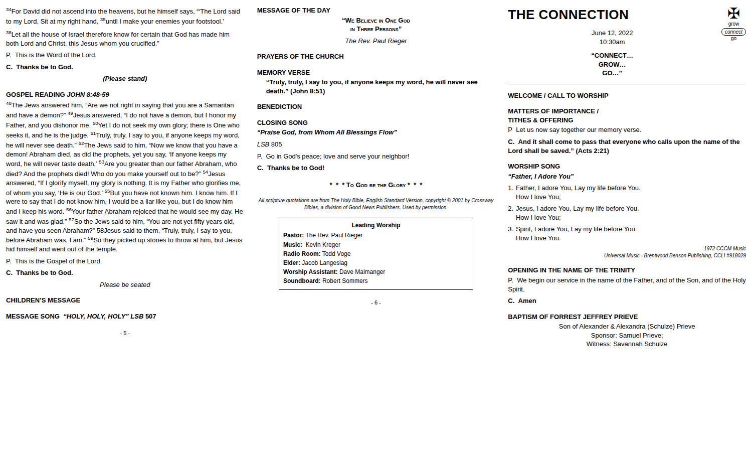34For David did not ascend into the heavens, but he himself says, “‘The Lord said to my Lord, Sit at my right hand, 35until I make your enemies your footstool.’
36Let all the house of Israel therefore know for certain that God has made him both Lord and Christ, this Jesus whom you crucified.”
P. This is the Word of the Lord.
C. Thanks be to God.
(Please stand)
Gospel Reading John 8:48-59
48The Jews answered him, “Are we not right in saying that you are a Samaritan and have a demon?” 49Jesus answered, “I do not have a demon, but I honor my Father, and you dishonor me. 50Yet I do not seek my own glory; there is One who seeks it, and he is the judge. 51Truly, truly, I say to you, if anyone keeps my word, he will never see death.” 52The Jews said to him, “Now we know that you have a demon! Abraham died, as did the prophets, yet you say, ‘If anyone keeps my word, he will never taste death.’ 53Are you greater than our father Abraham, who died? And the prophets died! Who do you make yourself out to be?” 54Jesus answered, “If I glorify myself, my glory is nothing. It is my Father who glorifies me, of whom you say, ‘He is our God.’ 55But you have not known him. I know him. If I were to say that I do not know him, I would be a liar like you, but I do know him and I keep his word. 56Your father Abraham rejoiced that he would see my day. He saw it and was glad.” 57So the Jews said to him, “You are not yet fifty years old, and have you seen Abraham?” 58Jesus said to them, “Truly, truly, I say to you, before Abraham was, I am.” 59So they picked up stones to throw at him, but Jesus hid himself and went out of the temple.
P. This is the Gospel of the Lord.
C. Thanks be to God.
Please be seated
Children’s Message
Message Song “Holy, Holy, Holy” LSB 507
- 5 -
Message of the Day
“We Believe in One God
in Three Persons”
The Rev. Paul Rieger
Prayers of the Church
Memory Verse
“Truly, truly, I say to you, if anyone keeps my word, he will never see death.” (John 8:51)
Benediction
Closing Song
“Praise God, from Whom All Blessings Flow”
LSB 805
P. Go in God's peace; love and serve your neighbor!
C. Thanks be to God!
* * * To God be the Glory * * *
All scripture quotations are from The Holy Bible, English Standard Version, copyright © 2001 by Crossway Bibles, a division of Good News Publishers. Used by permission.
Leading Worship
Pastor: The Rev. Paul Rieger
Music: Kevin Kreger
Radio Room: Todd Voge
Elder: Jacob Langeslag
Worship Assistant: Dave Malmanger
Soundboard: Robert Sommers
- 6 -
THE CONNECTION
June 12, 2022
10:30am
“CONNECT…
GROW…
GO…”
✠
grow
connect
go
Welcome / Call to Worship
Matters of Importance /
Tithes & Offering
P Let us now say together our memory verse.
C. And it shall come to pass that everyone who calls upon the name of the Lord shall be saved.” (Acts 2:21)
Worship Song
“Father, I Adore You”
1. Father, I adore You, Lay my life before You.
How I love You;
2. Jesus, I adore You, Lay my life before You.
How I love You;
3. Spirit, I adore You, Lay my life before You.
How I love You.
1972 CCCM Music
Universal Music - Brentwood Benson Publishing, CCLI #918029
Opening in the Name of the Trinity
P. We begin our service in the name of the Father, and of the Son, and of the Holy Spirit.
C. Amen
Baptism of Forrest Jeffrey Prieve
Son of Alexander & Alexandra (Schulze) Prieve
Sponsor: Samuel Prieve;
Witness: Savannah Schulze